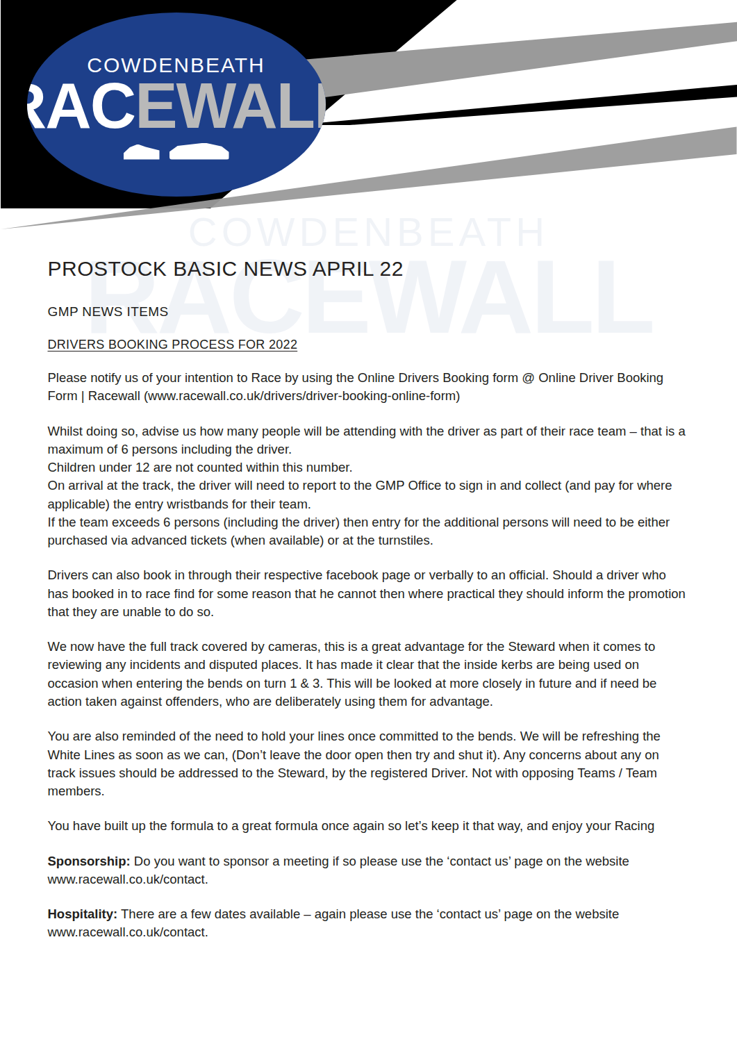Cowdenbeath
Racewall
Cowdenbeath
Racewall
Prostock Basic News April 22
GMP News Items
Drivers Booking Process for 2022
Please notify us of your intention to Race by using the Online Drivers Booking form @ Online Driver Booking Form | Racewall (www.racewall.co.uk/drivers/driver-booking-online-form)
Whilst doing so, advise us how many people will be attending with the driver as part of their race team – that is a maximum of 6 persons including the driver.
Children under 12 are not counted within this number.
On arrival at the track, the driver will need to report to the GMP Office to sign in and collect (and pay for where applicable) the entry wristbands for their team.
If the team exceeds 6 persons (including the driver) then entry for the additional persons will need to be either purchased via advanced tickets (when available) or at the turnstiles.
Drivers can also book in through their respective facebook page or verbally to an official. Should a driver who has booked in to race find for some reason that he cannot then where practical they should inform the promotion that they are unable to do so.
We now have the full track covered by cameras, this is a great advantage for the Steward when it comes to reviewing any incidents and disputed places. It has made it clear that the inside kerbs are being used on occasion when entering the bends on turn 1 & 3. This will be looked at more closely in future and if need be action taken against offenders, who are deliberately using them for advantage.
You are also reminded of the need to hold your lines once committed to the bends. We will be refreshing the White Lines as soon as we can, (Don’t leave the door open then try and shut it). Any concerns about any on track issues should be addressed to the Steward, by the registered Driver. Not with opposing Teams / Team members.
You have built up the formula to a great formula once again so let’s keep it that way, and enjoy your Racing
Sponsorship: Do you want to sponsor a meeting if so please use the ‘contact us’ page on the website www.racewall.co.uk/contact.
Hospitality: There are a few dates available – again please use the ‘contact us’ page on the website www.racewall.co.uk/contact.